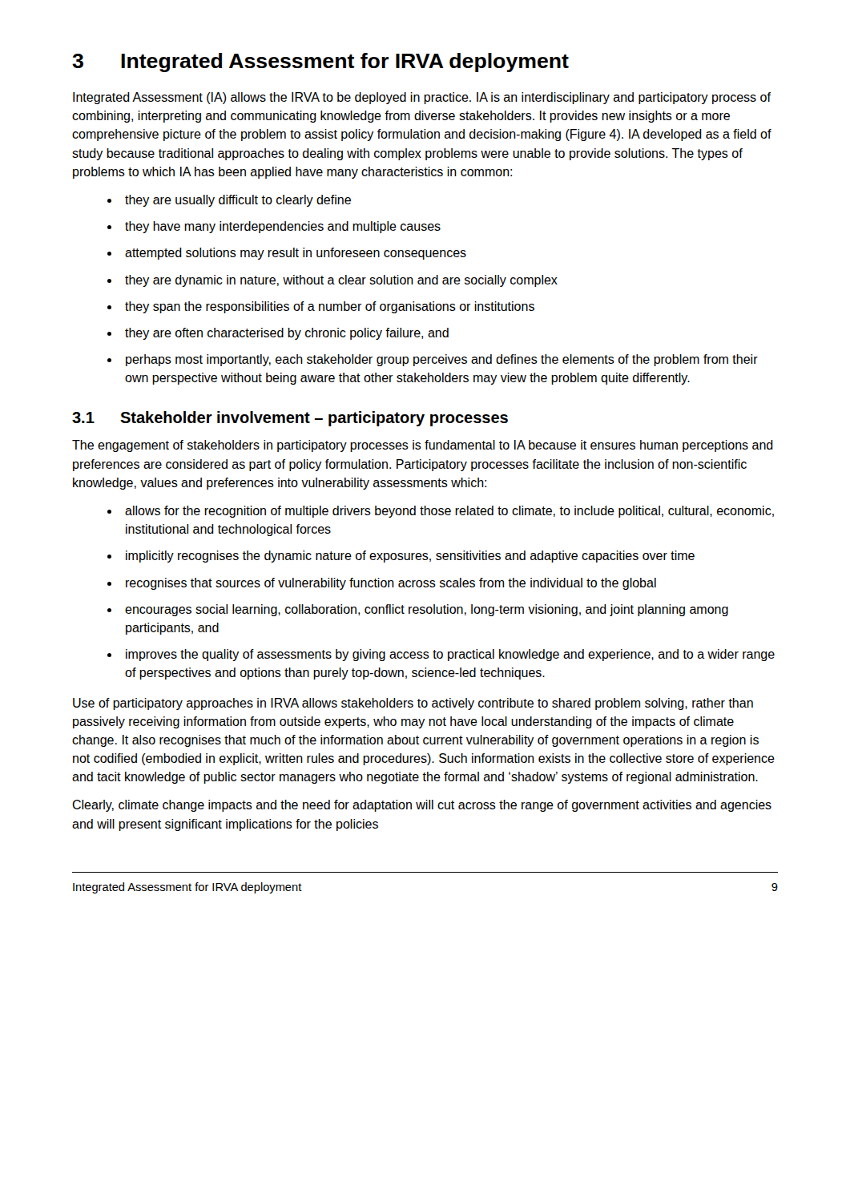3 Integrated Assessment for IRVA deployment
Integrated Assessment (IA) allows the IRVA to be deployed in practice. IA is an interdisciplinary and participatory process of combining, interpreting and communicating knowledge from diverse stakeholders. It provides new insights or a more comprehensive picture of the problem to assist policy formulation and decision-making (Figure 4). IA developed as a field of study because traditional approaches to dealing with complex problems were unable to provide solutions. The types of problems to which IA has been applied have many characteristics in common:
they are usually difficult to clearly define
they have many interdependencies and multiple causes
attempted solutions may result in unforeseen consequences
they are dynamic in nature, without a clear solution and are socially complex
they span the responsibilities of a number of organisations or institutions
they are often characterised by chronic policy failure, and
perhaps most importantly, each stakeholder group perceives and defines the elements of the problem from their own perspective without being aware that other stakeholders may view the problem quite differently.
3.1 Stakeholder involvement – participatory processes
The engagement of stakeholders in participatory processes is fundamental to IA because it ensures human perceptions and preferences are considered as part of policy formulation. Participatory processes facilitate the inclusion of non-scientific knowledge, values and preferences into vulnerability assessments which:
allows for the recognition of multiple drivers beyond those related to climate, to include political, cultural, economic, institutional and technological forces
implicitly recognises the dynamic nature of exposures, sensitivities and adaptive capacities over time
recognises that sources of vulnerability function across scales from the individual to the global
encourages social learning, collaboration, conflict resolution, long-term visioning, and joint planning among participants, and
improves the quality of assessments by giving access to practical knowledge and experience, and to a wider range of perspectives and options than purely top-down, science-led techniques.
Use of participatory approaches in IRVA allows stakeholders to actively contribute to shared problem solving, rather than passively receiving information from outside experts, who may not have local understanding of the impacts of climate change. It also recognises that much of the information about current vulnerability of government operations in a region is not codified (embodied in explicit, written rules and procedures). Such information exists in the collective store of experience and tacit knowledge of public sector managers who negotiate the formal and ‘shadow’ systems of regional administration.
Clearly, climate change impacts and the need for adaptation will cut across the range of government activities and agencies and will present significant implications for the policies
Integrated Assessment for IRVA deployment 9